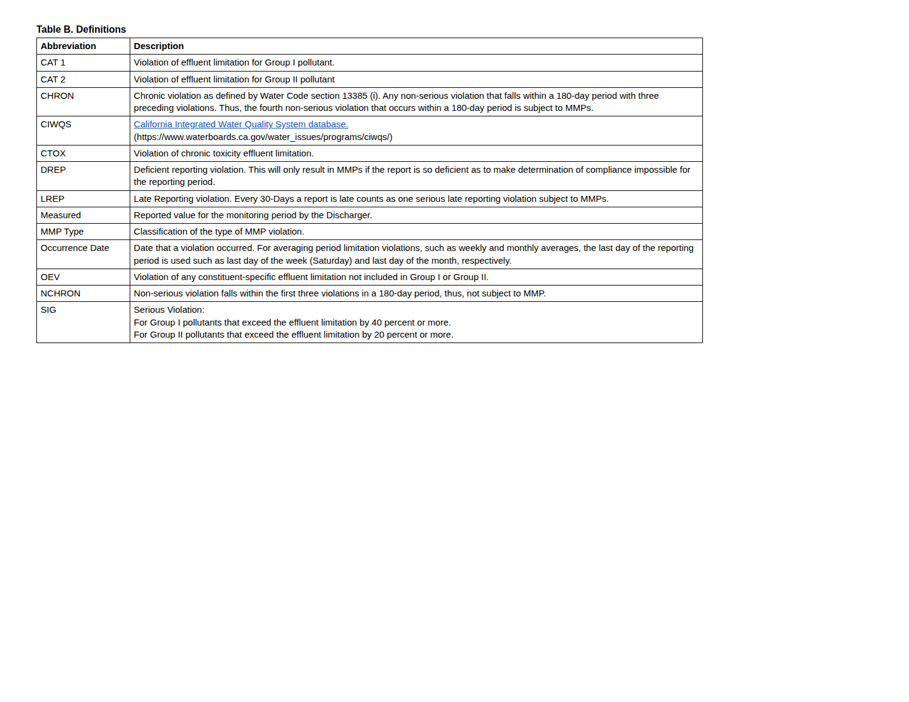Table B. Definitions
| Abbreviation | Description |
| --- | --- |
| CAT 1 | Violation of effluent limitation for Group I pollutant. |
| CAT 2 | Violation of effluent limitation for Group II pollutant |
| CHRON | Chronic violation as defined by Water Code section 13385 (i). Any non-serious violation that falls within a 180-day period with three preceding violations. Thus, the fourth non-serious violation that occurs within a 180-day period is subject to MMPs. |
| CIWQS | California Integrated Water Quality System database. (https://www.waterboards.ca.gov/water_issues/programs/ciwqs/) |
| CTOX | Violation of chronic toxicity effluent limitation. |
| DREP | Deficient reporting violation. This will only result in MMPs if the report is so deficient as to make determination of compliance impossible for the reporting period. |
| LREP | Late Reporting violation. Every 30-Days a report is late counts as one serious late reporting violation subject to MMPs. |
| Measured | Reported value for the monitoring period by the Discharger. |
| MMP Type | Classification of the type of MMP violation. |
| Occurrence Date | Date that a violation occurred. For averaging period limitation violations, such as weekly and monthly averages, the last day of the reporting period is used such as last day of the week (Saturday) and last day of the month, respectively. |
| OEV | Violation of any constituent-specific effluent limitation not included in Group I or Group II. |
| NCHRON | Non-serious violation falls within the first three violations in a 180-day period, thus, not subject to MMP. |
| SIG | Serious Violation: For Group I pollutants that exceed the effluent limitation by 40 percent or more. For Group II pollutants that exceed the effluent limitation by 20 percent or more. |